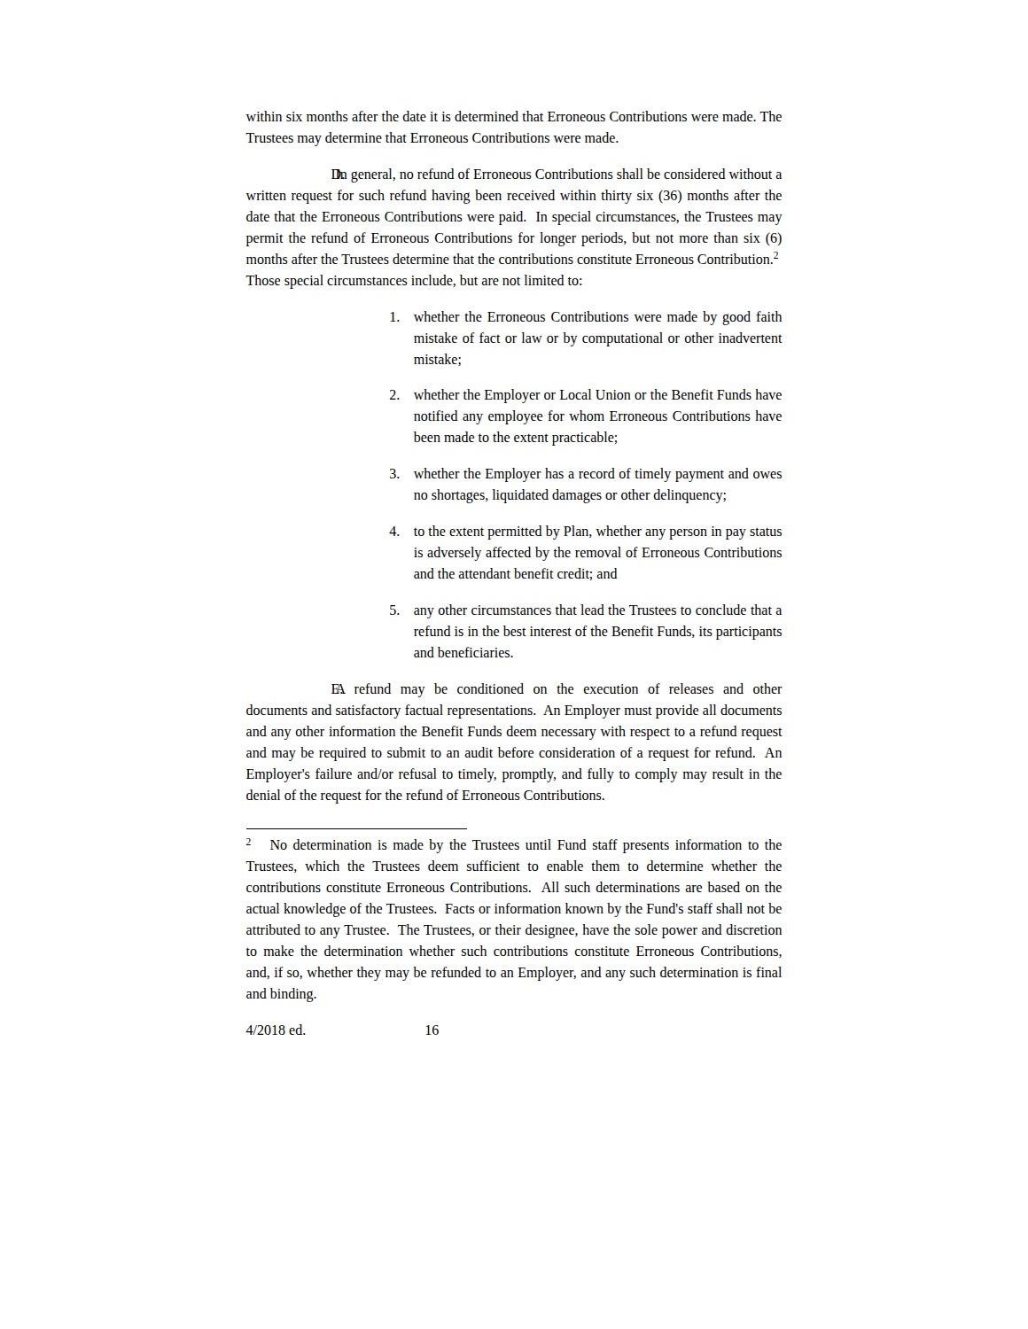within six months after the date it is determined that Erroneous Contributions were made. The Trustees may determine that Erroneous Contributions were made.
D. In general, no refund of Erroneous Contributions shall be considered without a written request for such refund having been received within thirty six (36) months after the date that the Erroneous Contributions were paid. In special circumstances, the Trustees may permit the refund of Erroneous Contributions for longer periods, but not more than six (6) months after the Trustees determine that the contributions constitute Erroneous Contribution.2 Those special circumstances include, but are not limited to:
whether the Erroneous Contributions were made by good faith mistake of fact or law or by computational or other inadvertent mistake;
whether the Employer or Local Union or the Benefit Funds have notified any employee for whom Erroneous Contributions have been made to the extent practicable;
whether the Employer has a record of timely payment and owes no shortages, liquidated damages or other delinquency;
to the extent permitted by Plan, whether any person in pay status is adversely affected by the removal of Erroneous Contributions and the attendant benefit credit; and
any other circumstances that lead the Trustees to conclude that a refund is in the best interest of the Benefit Funds, its participants and beneficiaries.
E. A refund may be conditioned on the execution of releases and other documents and satisfactory factual representations. An Employer must provide all documents and any other information the Benefit Funds deem necessary with respect to a refund request and may be required to submit to an audit before consideration of a request for refund. An Employer's failure and/or refusal to timely, promptly, and fully to comply may result in the denial of the request for the refund of Erroneous Contributions.
2 No determination is made by the Trustees until Fund staff presents information to the Trustees, which the Trustees deem sufficient to enable them to determine whether the contributions constitute Erroneous Contributions. All such determinations are based on the actual knowledge of the Trustees. Facts or information known by the Fund's staff shall not be attributed to any Trustee. The Trustees, or their designee, have the sole power and discretion to make the determination whether such contributions constitute Erroneous Contributions, and, if so, whether they may be refunded to an Employer, and any such determination is final and binding.
4/2018 ed. 16